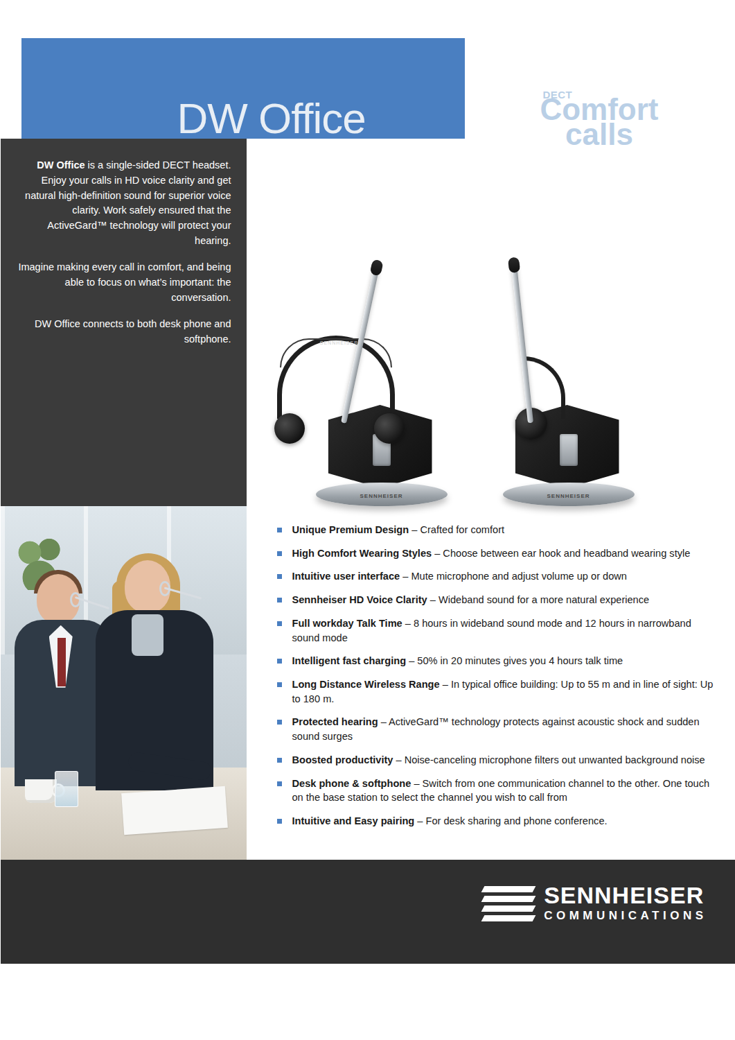DW Office
DECT Comfort calls
DW Office is a single-sided DECT headset. Enjoy your calls in HD voice clarity and get natural high-definition sound for superior voice clarity. Work safely ensured that the ActiveGard™ technology will protect your hearing.
Imagine making every call in comfort, and being able to focus on what’s important: the conversation.
DW Office connects to both desk phone and softphone.
SENNHEISER
SENNHEISER
SENNHEISER
Unique Premium Design – Crafted for comfort
High Comfort Wearing Styles – Choose between ear hook and headband wearing style
Intuitive user interface – Mute microphone and adjust volume up or down
Sennheiser HD Voice Clarity – Wideband sound for a more natural experience
Full workday Talk Time – 8 hours in wideband sound mode and 12 hours in narrowband sound mode
Intelligent fast charging – 50% in 20 minutes gives you 4 hours talk time
Long Distance Wireless Range – In typical office building: Up to 55 m and in line of sight: Up to 180 m.
Protected hearing – ActiveGard™ technology protects against acoustic shock and sudden sound surges
Boosted productivity – Noise-canceling microphone filters out unwanted background noise
Desk phone & softphone – Switch from one communication channel to the other. One touch on the base station to select the channel you wish to call from
Intuitive and Easy pairing – For desk sharing and phone conference.
SENNHEISER
COMMUNICATIONS